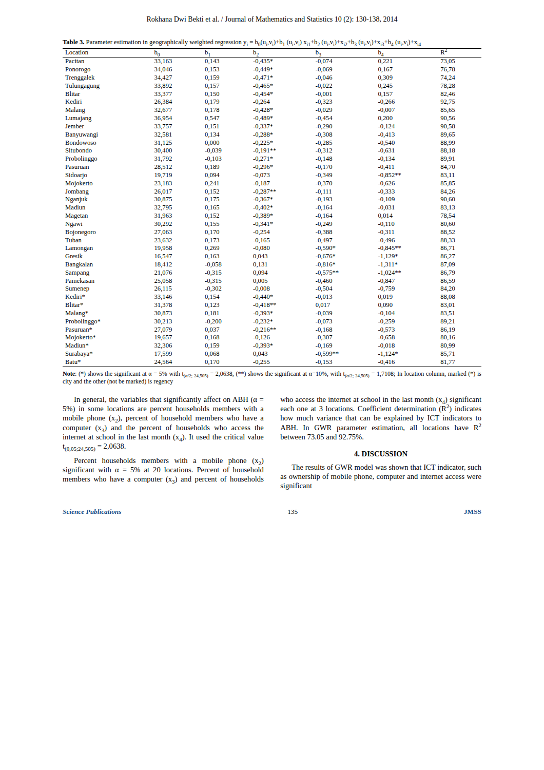Rokhana Dwi Bekti et al. / Journal of Mathematics and Statistics 10 (2): 130-138, 2014
Table 3. Parameter estimation in geographically weighted regression yi = b0(ui,vi)+b1 (ui,vi) xi1+b2 (ui,vi)+xi2+b3 (ui,vi)+xi3+b4 (ui,vi)+xi4
| Location | b 0 | b 1 | b 2 | b 3 | b 4 | R 2 |
| --- | --- | --- | --- | --- | --- | --- |
| Pacitan | 33,163 | 0,143 | -0,435* | -0,074 | 0,221 | 73,05 |
| Ponorogo | 34,046 | 0,153 | -0,449* | -0,069 | 0,167 | 76,78 |
| Trenggalek | 34,427 | 0,159 | -0,471* | -0,046 | 0,309 | 74,24 |
| Tulungagung | 33,892 | 0,157 | -0,465* | -0,022 | 0,245 | 78,28 |
| Blitar | 33,377 | 0,150 | -0,454* | -0,001 | 0,157 | 82,46 |
| Kediri | 26,384 | 0,179 | -0,264 | -0,323 | -0,266 | 92,75 |
| Malang | 32,677 | 0,178 | -0,428* | -0,029 | -0,007 | 85,65 |
| Lumajang | 36,954 | 0,547 | -0,489* | -0,454 | 0,200 | 90,56 |
| Jember | 33,757 | 0,151 | -0,337* | -0,290 | -0,124 | 90,58 |
| Banyuwangi | 32,581 | 0,134 | -0,288* | -0,308 | -0,413 | 89,65 |
| Bondowoso | 31,125 | 0,000 | -0,225* | -0,285 | -0,540 | 88,99 |
| Situbondo | 30,400 | -0,039 | -0,191** | -0,312 | -0,631 | 88,18 |
| Probolinggo | 31,792 | -0,103 | -0,271* | -0,148 | -0,134 | 89,91 |
| Pasuruan | 28,512 | 0,189 | -0,296* | -0,170 | -0,411 | 84,70 |
| Sidoarjo | 19,719 | 0,094 | -0,073 | -0,349 | -0,852** | 83,11 |
| Mojokerto | 23,183 | 0,241 | -0,187 | -0,370 | -0,626 | 85,85 |
| Jombang | 26,017 | 0,152 | -0,287** | -0,111 | -0,333 | 84,26 |
| Nganjuk | 30,875 | 0,175 | -0,367* | -0,193 | -0,109 | 90,60 |
| Madiun | 32,795 | 0,165 | -0,402* | -0,164 | -0,031 | 83,13 |
| Magetan | 31,963 | 0,152 | -0,389* | -0,164 | 0,014 | 78,54 |
| Ngawi | 30,292 | 0,155 | -0,341* | -0,249 | -0,110 | 80,60 |
| Bojonegoro | 27,063 | 0,170 | -0,254 | -0,388 | -0,311 | 88,52 |
| Tuban | 23,632 | 0,173 | -0,165 | -0,497 | -0,496 | 88,33 |
| Lamongan | 19,958 | 0,269 | -0,080 | -0,590* | -0,845** | 86,71 |
| Gresik | 16,547 | 0,163 | 0,043 | -0,676* | -1,129* | 86,27 |
| Bangkalan | 18,412 | -0,058 | 0,131 | -0,816* | -1,311* | 87,09 |
| Sampang | 21,076 | -0,315 | 0,094 | -0,575** | -1,024** | 86,79 |
| Pamekasan | 25,058 | -0,315 | 0,005 | -0,460 | -0,847 | 86,59 |
| Sumenep | 26,115 | -0,302 | -0,008 | -0,504 | -0,759 | 84,20 |
| Kediri* | 33,146 | 0,154 | -0,440* | -0,013 | 0,019 | 88,08 |
| Blitar* | 31,378 | 0,123 | -0,418** | 0,017 | 0,090 | 83,01 |
| Malang* | 30,873 | 0,181 | -0,393* | -0,039 | -0,104 | 83,51 |
| Probolinggo* | 30,213 | -0,200 | -0,232* | -0,073 | -0,259 | 89,21 |
| Pasuruan* | 27,079 | 0,037 | -0,216** | -0,168 | -0,573 | 86,19 |
| Mojokerto* | 19,657 | 0,168 | -0,126 | -0,307 | -0,658 | 80,16 |
| Madiun* | 32,306 | 0,159 | -0,393* | -0,169 | -0,018 | 80,99 |
| Surabaya* | 17,599 | 0,068 | 0,043 | -0,599** | -1,124* | 85,71 |
| Batu* | 24,564 | 0,170 | -0,255 | -0,153 | -0,416 | 81,77 |
Note: (*) shows the significant at α = 5% with t(α/2; 24,505) = 2,0638, (**) shows the significant at α=10%, with t(α/2; 24,505) = 1,7108; In location column, marked (*) is city and the other (not be marked) is regency
In general, the variables that significantly affect on ABH (α = 5%) in some locations are percent households members with a mobile phone (x2), percent of household members who have a computer (x3) and the percent of households who access the internet at school in the last month (x4). It used the critical value t(0,05;24,505) = 2,0638.
Percent households members with a mobile phone (x2) significant with α = 5% at 20 locations. Percent of household members who have a computer (x3) and percent of households who access the internet at school in the last month (x4) significant each one at 3 locations. Coefficient determination (R2) indicates how much variance that can be explained by ICT indicators to ABH. In GWR parameter estimation, all locations have R2 between 73.05 and 92.75%.
4. DISCUSSION
The results of GWR model was shown that ICT indicator, such as ownership of mobile phone, computer and internet access were significant
Science Publications 135 JMSS